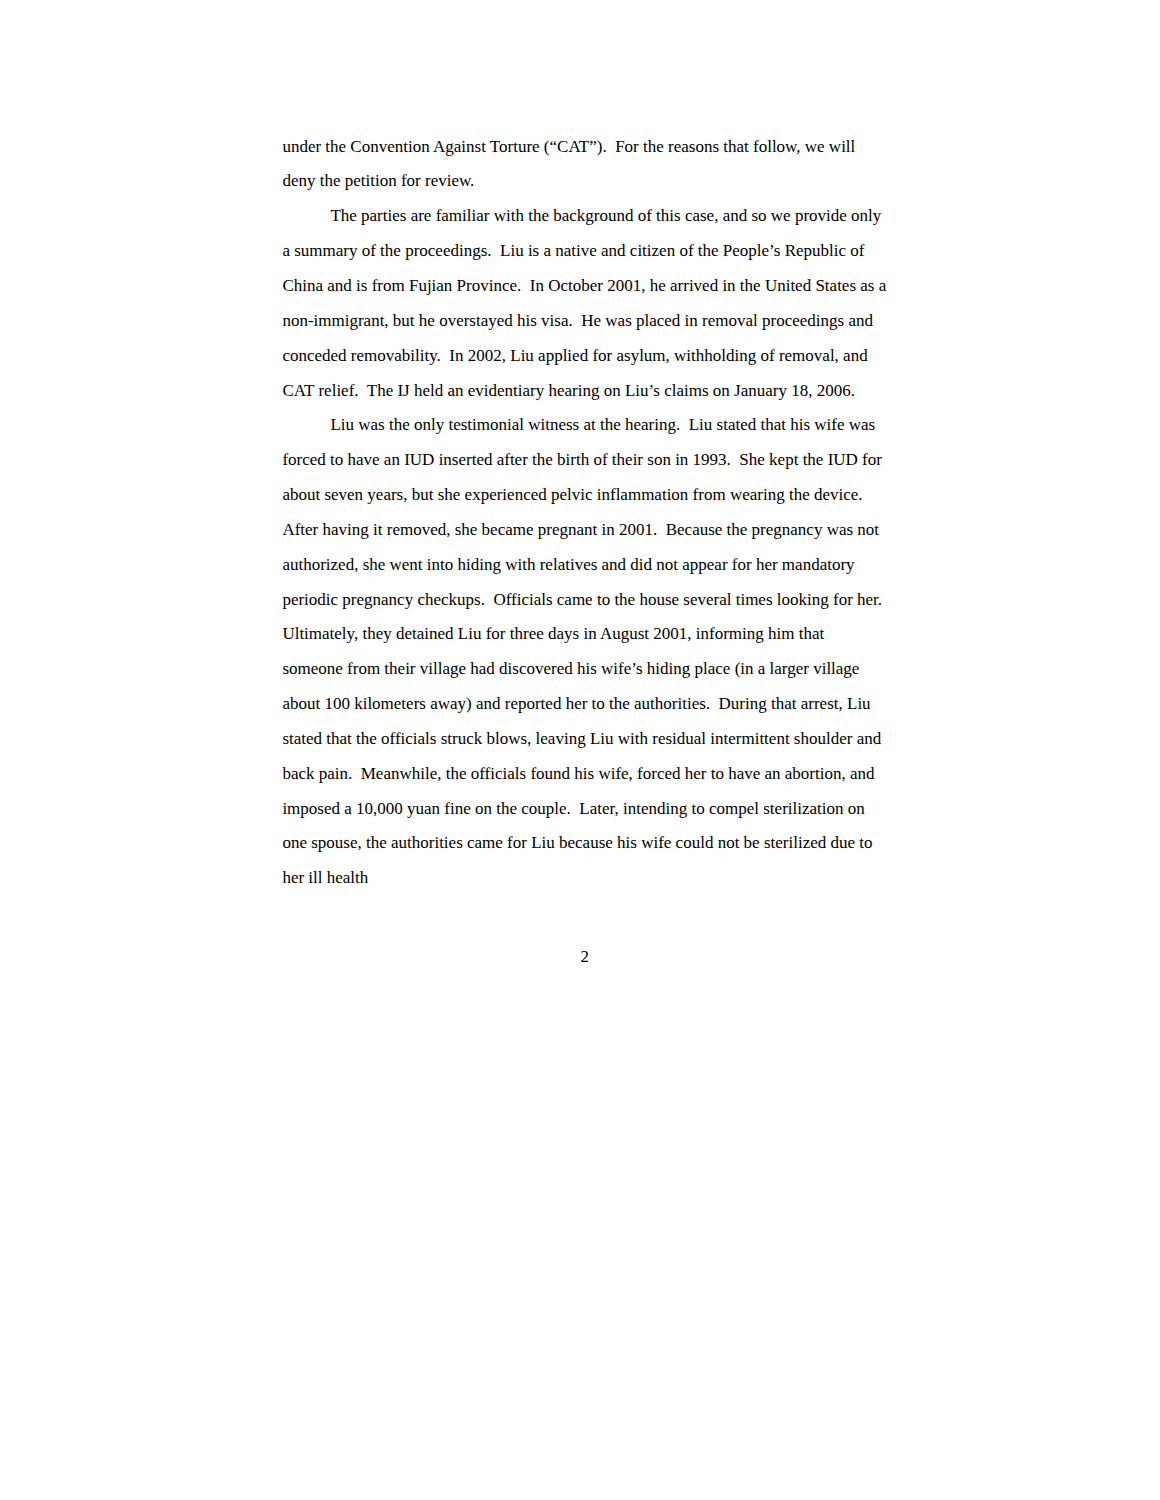under the Convention Against Torture (“CAT”). For the reasons that follow, we will deny the petition for review.
The parties are familiar with the background of this case, and so we provide only a summary of the proceedings. Liu is a native and citizen of the People’s Republic of China and is from Fujian Province. In October 2001, he arrived in the United States as a non-immigrant, but he overstayed his visa. He was placed in removal proceedings and conceded removability. In 2002, Liu applied for asylum, withholding of removal, and CAT relief. The IJ held an evidentiary hearing on Liu’s claims on January 18, 2006.
Liu was the only testimonial witness at the hearing. Liu stated that his wife was forced to have an IUD inserted after the birth of their son in 1993. She kept the IUD for about seven years, but she experienced pelvic inflammation from wearing the device. After having it removed, she became pregnant in 2001. Because the pregnancy was not authorized, she went into hiding with relatives and did not appear for her mandatory periodic pregnancy checkups. Officials came to the house several times looking for her. Ultimately, they detained Liu for three days in August 2001, informing him that someone from their village had discovered his wife’s hiding place (in a larger village about 100 kilometers away) and reported her to the authorities. During that arrest, Liu stated that the officials struck blows, leaving Liu with residual intermittent shoulder and back pain. Meanwhile, the officials found his wife, forced her to have an abortion, and imposed a 10,000 yuan fine on the couple. Later, intending to compel sterilization on one spouse, the authorities came for Liu because his wife could not be sterilized due to her ill health
2